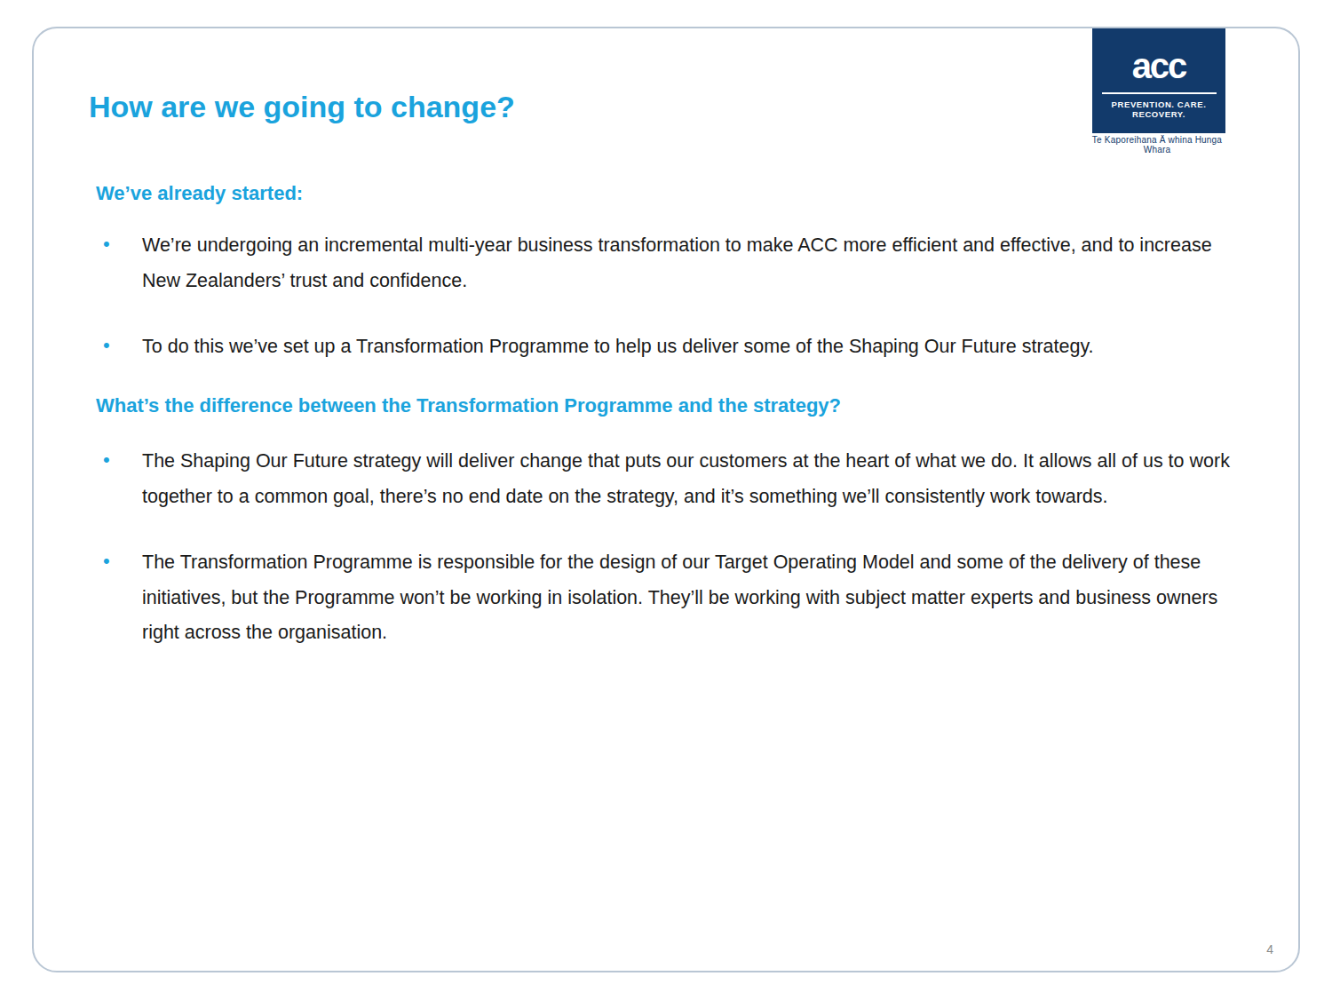acc
PREVENTION. CARE. RECOVERY.
Te Kaporeihana Ä whina Hunga Whara
How are we going to change?
We’ve already started:
We’re undergoing an incremental multi-year business transformation to make ACC more efficient and effective, and to increase New Zealanders’ trust and confidence.
To do this we’ve set up a Transformation Programme to help us deliver some of the Shaping Our Future strategy.
What’s the difference between the Transformation Programme and the strategy?
The Shaping Our Future strategy will deliver change that puts our customers at the heart of what we do. It allows all of us to work together to a common goal, there’s no end date on the strategy, and it’s something we’ll consistently work towards.
The Transformation Programme is responsible for the design of our Target Operating Model and some of the delivery of these initiatives, but the Programme won’t be working in isolation. They’ll be working with subject matter experts and business owners right across the organisation.
4